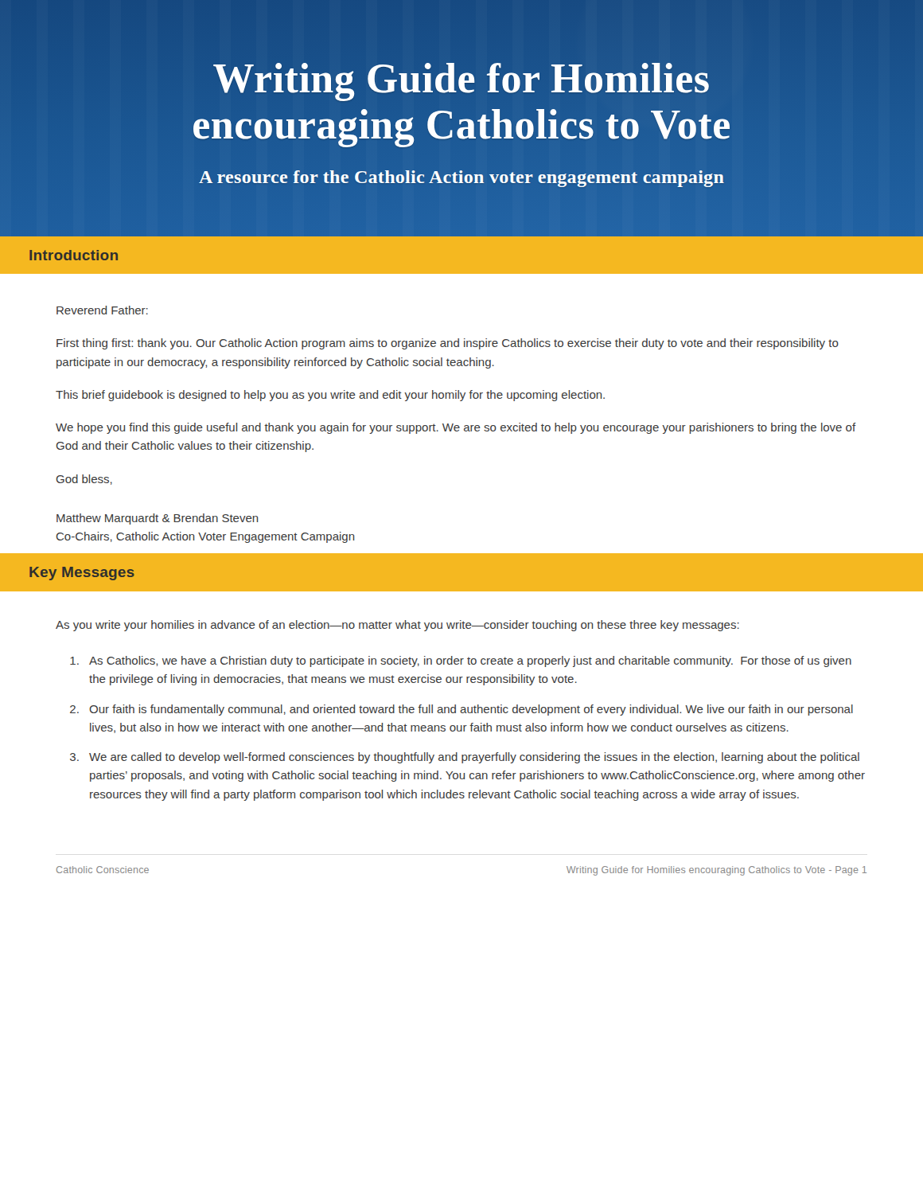Writing Guide for Homilies
encouraging Catholics to Vote
A resource for the Catholic Action voter engagement campaign
Introduction
Reverend Father:
First thing first: thank you. Our Catholic Action program aims to organize and inspire Catholics to exercise their duty to vote and their responsibility to participate in our democracy, a responsibility reinforced by Catholic social teaching.
This brief guidebook is designed to help you as you write and edit your homily for the upcoming election.
We hope you find this guide useful and thank you again for your support. We are so excited to help you encourage your parishioners to bring the love of God and their Catholic values to their citizenship.
God bless,
Matthew Marquardt & Brendan Steven
Co-Chairs, Catholic Action Voter Engagement Campaign
Key Messages
As you write your homilies in advance of an election—no matter what you write—consider touching on these three key messages:
As Catholics, we have a Christian duty to participate in society, in order to create a properly just and charitable community. For those of us given the privilege of living in democracies, that means we must exercise our responsibility to vote.
Our faith is fundamentally communal, and oriented toward the full and authentic development of every individual. We live our faith in our personal lives, but also in how we interact with one another—and that means our faith must also inform how we conduct ourselves as citizens.
We are called to develop well-formed consciences by thoughtfully and prayerfully considering the issues in the election, learning about the political parties’ proposals, and voting with Catholic social teaching in mind. You can refer parishioners to www.CatholicConscience.org, where among other resources they will find a party platform comparison tool which includes relevant Catholic social teaching across a wide array of issues.
Catholic Conscience
Writing Guide for Homilies encouraging Catholics to Vote - Page 1